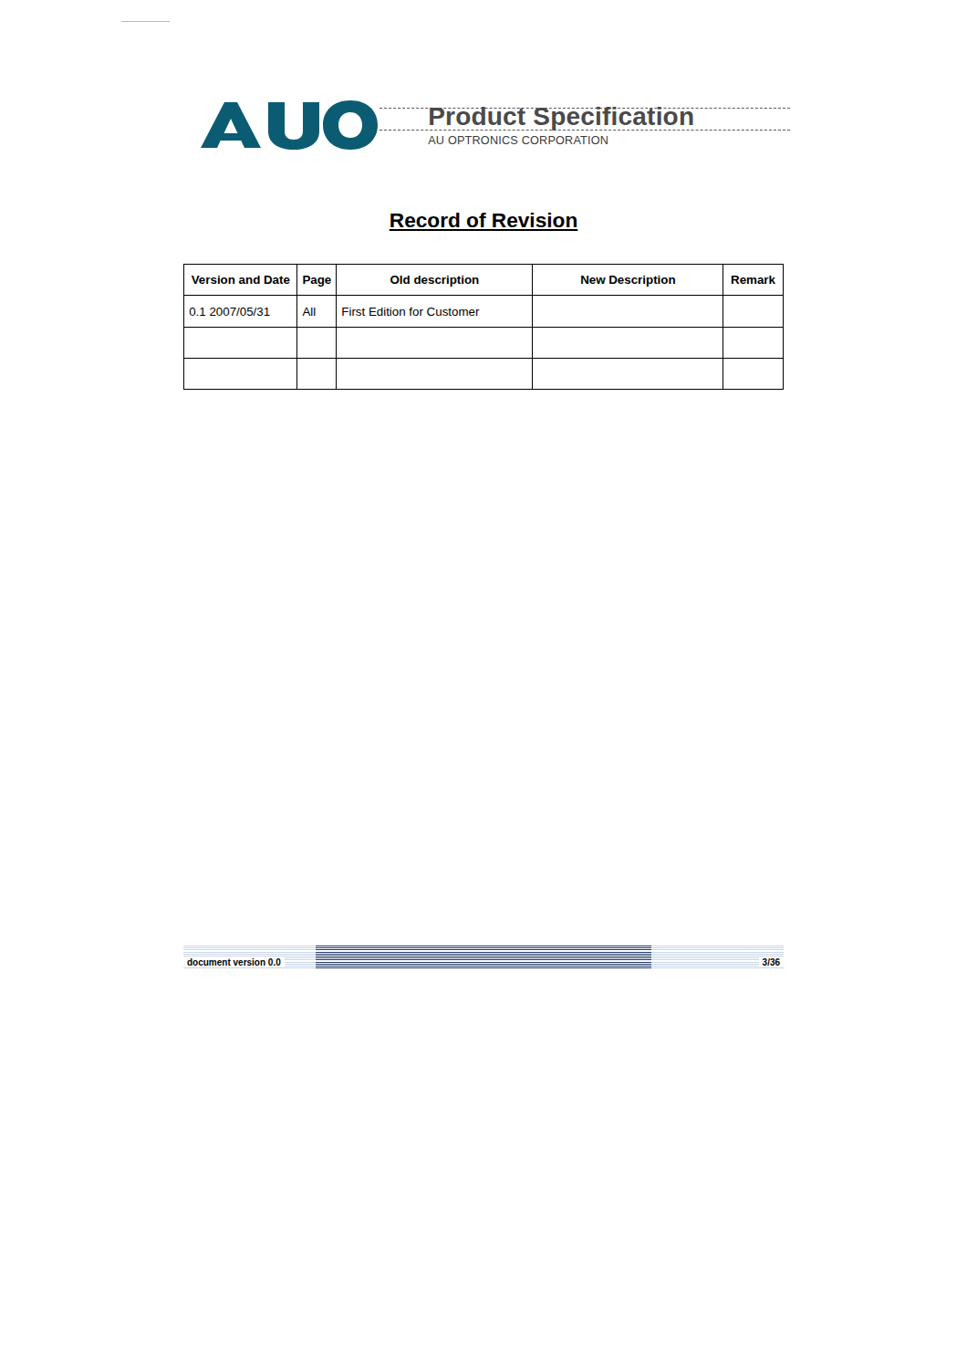Product Specification
AU OPTRONICS CORPORATION
Record of Revision
| Version and Date | Page | Old description | New Description | Remark |
| --- | --- | --- | --- | --- |
| 0.1 2007/05/31 | All | First Edition for Customer | | |
document version 0.0 3/36